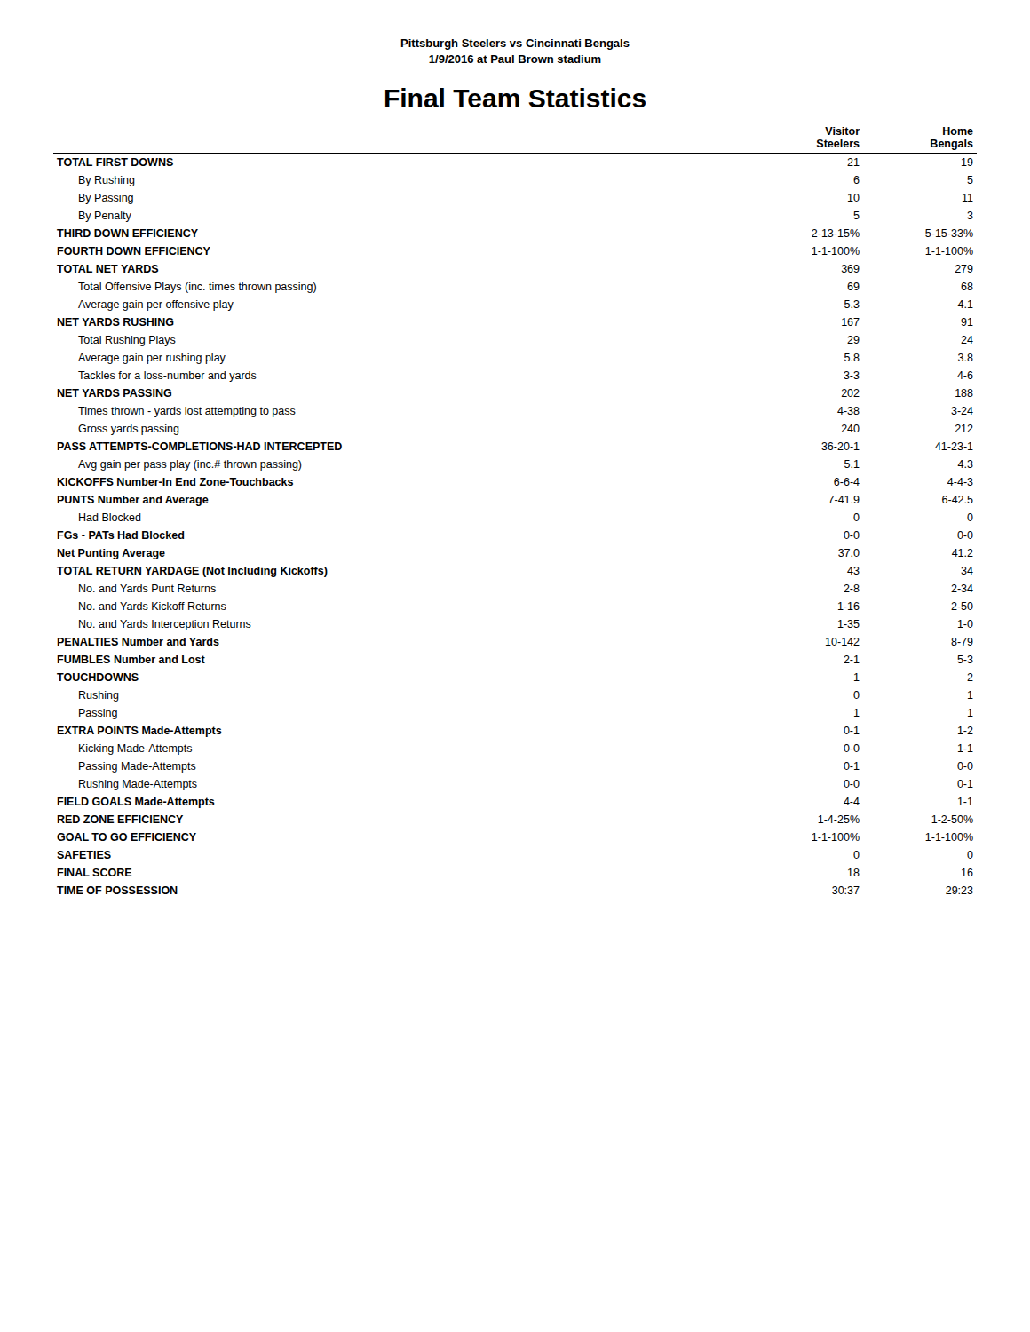Pittsburgh Steelers vs Cincinnati Bengals
1/9/2016 at Paul Brown stadium
Final Team Statistics
| | Visitor | Home |
| --- | --- | --- |
| | Steelers | Bengals |
| TOTAL FIRST DOWNS | 21 | 19 |
| By Rushing | 6 | 5 |
| By Passing | 10 | 11 |
| By Penalty | 5 | 3 |
| THIRD DOWN EFFICIENCY | 2-13-15% | 5-15-33% |
| FOURTH DOWN EFFICIENCY | 1-1-100% | 1-1-100% |
| TOTAL NET YARDS | 369 | 279 |
| Total Offensive Plays (inc. times thrown passing) | 69 | 68 |
| Average gain per offensive play | 5.3 | 4.1 |
| NET YARDS RUSHING | 167 | 91 |
| Total Rushing Plays | 29 | 24 |
| Average gain per rushing play | 5.8 | 3.8 |
| Tackles for a loss-number and yards | 3-3 | 4-6 |
| NET YARDS PASSING | 202 | 188 |
| Times thrown - yards lost attempting to pass | 4-38 | 3-24 |
| Gross yards passing | 240 | 212 |
| PASS ATTEMPTS-COMPLETIONS-HAD INTERCEPTED | 36-20-1 | 41-23-1 |
| Avg gain per pass play (inc.# thrown passing) | 5.1 | 4.3 |
| KICKOFFS Number-In End Zone-Touchbacks | 6-6-4 | 4-4-3 |
| PUNTS Number and Average | 7-41.9 | 6-42.5 |
| Had Blocked | 0 | 0 |
| FGs - PATs Had Blocked | 0-0 | 0-0 |
| Net Punting Average | 37.0 | 41.2 |
| TOTAL RETURN YARDAGE (Not Including Kickoffs) | 43 | 34 |
| No. and Yards Punt Returns | 2-8 | 2-34 |
| No. and Yards Kickoff Returns | 1-16 | 2-50 |
| No. and Yards Interception Returns | 1-35 | 1-0 |
| PENALTIES Number and Yards | 10-142 | 8-79 |
| FUMBLES Number and Lost | 2-1 | 5-3 |
| TOUCHDOWNS | 1 | 2 |
| Rushing | 0 | 1 |
| Passing | 1 | 1 |
| EXTRA POINTS Made-Attempts | 0-1 | 1-2 |
| Kicking Made-Attempts | 0-0 | 1-1 |
| Passing Made-Attempts | 0-1 | 0-0 |
| Rushing Made-Attempts | 0-0 | 0-1 |
| FIELD GOALS Made-Attempts | 4-4 | 1-1 |
| RED ZONE EFFICIENCY | 1-4-25% | 1-2-50% |
| GOAL TO GO EFFICIENCY | 1-1-100% | 1-1-100% |
| SAFETIES | 0 | 0 |
| FINAL SCORE | 18 | 16 |
| TIME OF POSSESSION | 30:37 | 29:23 |